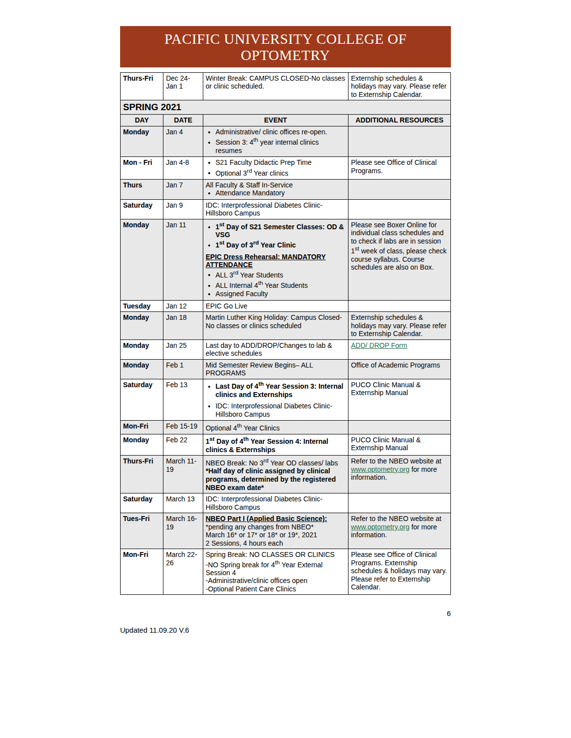PACIFIC UNIVERSITY COLLEGE OF OPTOMETRY
| Thurs-Fri | Dec 24- Jan 1 | Winter Break: CAMPUS CLOSED-No classes or clinic scheduled. | Externship schedules & holidays may vary. Please refer to Externship Calendar. |
| SPRING 2021 |
| DAY | DATE | EVENT | ADDITIONAL RESOURCES |
| Monday | Jan 4 | Administrative/ clinic offices re-open. Session 3: 4 th year internal clinics resumes | |
| Mon - Fri | Jan 4-8 | S21 Faculty Didactic Prep Time Optional 3 rd Year clinics | Please see Office of Clinical Programs. |
| Thurs | Jan 7 | All Faculty & Staff In-Service Attendance Mandatory | |
| Saturday | Jan 9 | IDC: Interprofessional Diabetes Clinic-Hillsboro Campus | |
| Monday | Jan 11 | 1 st Day of S21 Semester Classes: OD & VSG 1 st Day of 3 rd Year Clinic EPIC Dress Rehearsal: MANDATORY ATTENDANCE ALL 3 rd Year Students ALL Internal 4 th Year Students Assigned Faculty | Please see Boxer Online for individual class schedules and to check if labs are in session 1 st week of class, please check course syllabus. Course schedules are also on Box. |
| Tuesday | Jan 12 | EPIC Go Live | |
| Monday | Jan 18 | Martin Luther King Holiday: Campus Closed-No classes or clinics scheduled | Externship schedules & holidays may vary. Please refer to Externship Calendar. |
| Monday | Jan 25 | Last day to ADD/DROP/Changes to lab & elective schedules | ADD/ DROP Form |
| Monday | Feb 1 | Mid Semester Review Begins– ALL PROGRAMS | Office of Academic Programs |
| Saturday | Feb 13 | Last Day of 4 th Year Session 3: Internal clinics and Externships IDC: Interprofessional Diabetes Clinic-Hillsboro Campus | PUCO Clinic Manual & Externship Manual |
| Mon-Fri | Feb 15-19 | Optional 4 th Year Clinics | |
| Monday | Feb 22 | 1 st Day of 4 th Year Session 4: Internal clinics & Externships | PUCO Clinic Manual & Externship Manual |
| Thurs-Fri | March 11-19 | NBEO Break: No 3 rd Year OD classes/ labs *Half day of clinic assigned by clinical programs, determined by the registered NBEO exam date* | Refer to the NBEO website at www.optometry.org for more information. |
| Saturday | March 13 | IDC: Interprofessional Diabetes Clinic-Hillsboro Campus | |
| Tues-Fri | March 16-19 | NBEO Part I (Applied Basic Science): *pending any changes from NBEO* March 16* or 17* or 18* or 19*, 2021 2 Sessions, 4 hours each | Refer to the NBEO website at www.optometry.org for more information. |
| Mon-Fri | March 22-26 | Spring Break: NO CLASSES OR CLINICS -NO Spring break for 4 th Year External Session 4 -Administrative/clinic offices open -Optional Patient Care Clinics | Please see Office of Clinical Programs. Externship schedules & holidays may vary. Please refer to Externship Calendar. |
6
Updated 11.09.20 V.6